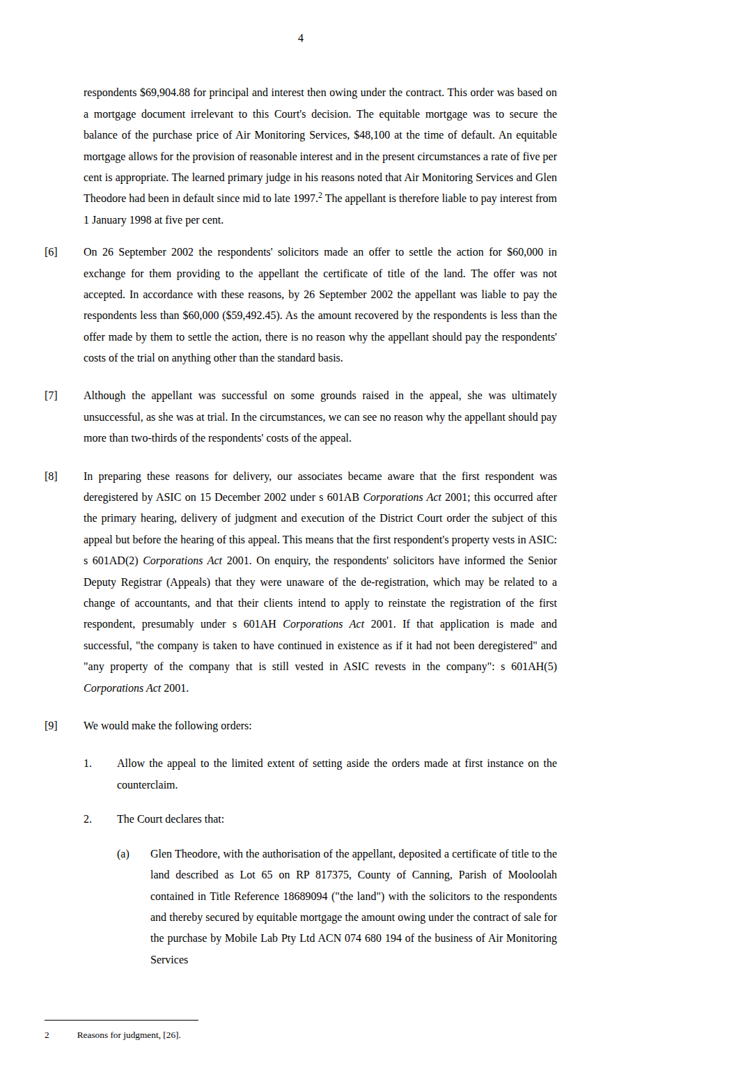4
respondents $69,904.88 for principal and interest then owing under the contract. This order was based on a mortgage document irrelevant to this Court's decision. The equitable mortgage was to secure the balance of the purchase price of Air Monitoring Services, $48,100 at the time of default. An equitable mortgage allows for the provision of reasonable interest and in the present circumstances a rate of five per cent is appropriate. The learned primary judge in his reasons noted that Air Monitoring Services and Glen Theodore had been in default since mid to late 1997.2 The appellant is therefore liable to pay interest from 1 January 1998 at five per cent.
[6]
On 26 September 2002 the respondents' solicitors made an offer to settle the action for $60,000 in exchange for them providing to the appellant the certificate of title of the land. The offer was not accepted. In accordance with these reasons, by 26 September 2002 the appellant was liable to pay the respondents less than $60,000 ($59,492.45). As the amount recovered by the respondents is less than the offer made by them to settle the action, there is no reason why the appellant should pay the respondents' costs of the trial on anything other than the standard basis.
[7]
Although the appellant was successful on some grounds raised in the appeal, she was ultimately unsuccessful, as she was at trial. In the circumstances, we can see no reason why the appellant should pay more than two-thirds of the respondents' costs of the appeal.
[8]
In preparing these reasons for delivery, our associates became aware that the first respondent was deregistered by ASIC on 15 December 2002 under s 601AB Corporations Act 2001; this occurred after the primary hearing, delivery of judgment and execution of the District Court order the subject of this appeal but before the hearing of this appeal. This means that the first respondent's property vests in ASIC: s 601AD(2) Corporations Act 2001. On enquiry, the respondents' solicitors have informed the Senior Deputy Registrar (Appeals) that they were unaware of the de-registration, which may be related to a change of accountants, and that their clients intend to apply to reinstate the registration of the first respondent, presumably under s 601AH Corporations Act 2001. If that application is made and successful, "the company is taken to have continued in existence as if it had not been deregistered" and "any property of the company that is still vested in ASIC revests in the company": s 601AH(5) Corporations Act 2001.
[9]
We would make the following orders:
1.
Allow the appeal to the limited extent of setting aside the orders made at first instance on the counterclaim.
2.
The Court declares that:
(a)
Glen Theodore, with the authorisation of the appellant, deposited a certificate of title to the land described as Lot 65 on RP 817375, County of Canning, Parish of Mooloolah contained in Title Reference 18689094 ("the land") with the solicitors to the respondents and thereby secured by equitable mortgage the amount owing under the contract of sale for the purchase by Mobile Lab Pty Ltd ACN 074 680 194 of the business of Air Monitoring Services
2
Reasons for judgment, [26].